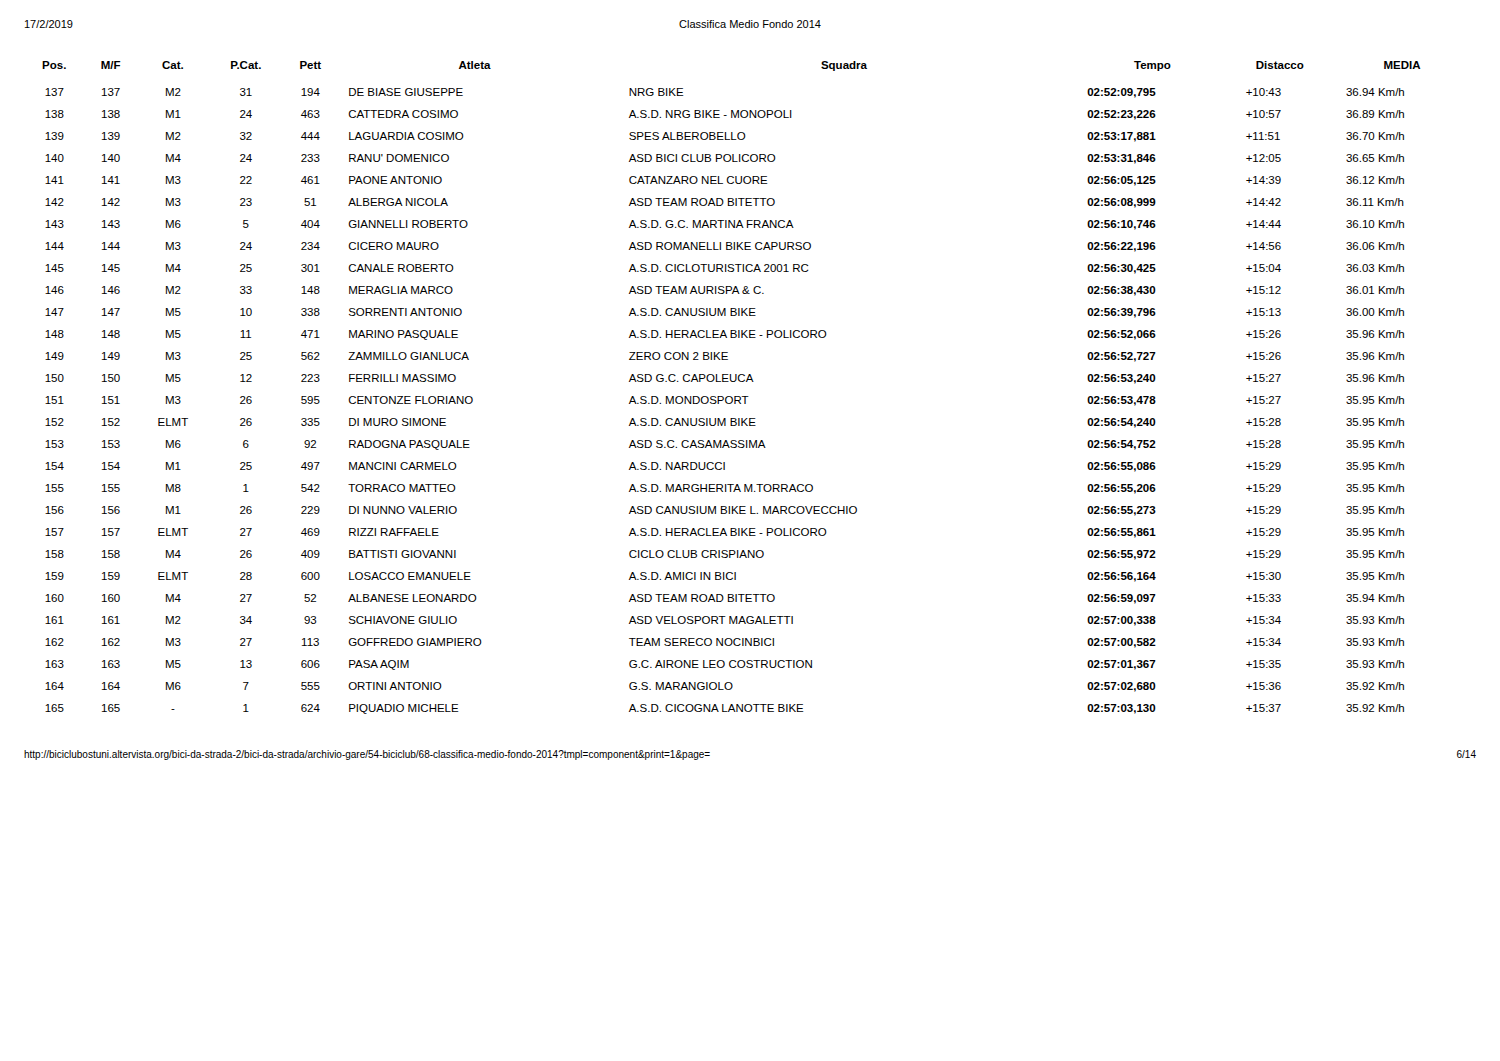17/2/2019
Classifica Medio Fondo 2014
| Pos. | M/F | Cat. | P.Cat. | Pett | Atleta | Squadra | Tempo | Distacco | MEDIA |
| --- | --- | --- | --- | --- | --- | --- | --- | --- | --- |
| 137 | 137 | M2 | 31 | 194 | DE BIASE GIUSEPPE | NRG BIKE | 02:52:09,795 | +10:43 | 36.94 Km/h |
| 138 | 138 | M1 | 24 | 463 | CATTEDRA COSIMO | A.S.D. NRG BIKE - MONOPOLI | 02:52:23,226 | +10:57 | 36.89 Km/h |
| 139 | 139 | M2 | 32 | 444 | LAGUARDIA COSIMO | SPES ALBEROBELLO | 02:53:17,881 | +11:51 | 36.70 Km/h |
| 140 | 140 | M4 | 24 | 233 | RANU' DOMENICO | ASD BICI CLUB POLICORO | 02:53:31,846 | +12:05 | 36.65 Km/h |
| 141 | 141 | M3 | 22 | 461 | PAONE ANTONIO | CATANZARO NEL CUORE | 02:56:05,125 | +14:39 | 36.12 Km/h |
| 142 | 142 | M3 | 23 | 51 | ALBERGA NICOLA | ASD TEAM ROAD BITETTO | 02:56:08,999 | +14:42 | 36.11 Km/h |
| 143 | 143 | M6 | 5 | 404 | GIANNELLI ROBERTO | A.S.D. G.C. MARTINA FRANCA | 02:56:10,746 | +14:44 | 36.10 Km/h |
| 144 | 144 | M3 | 24 | 234 | CICERO MAURO | ASD ROMANELLI BIKE CAPURSO | 02:56:22,196 | +14:56 | 36.06 Km/h |
| 145 | 145 | M4 | 25 | 301 | CANALE ROBERTO | A.S.D. CICLOTURISTICA 2001 RC | 02:56:30,425 | +15:04 | 36.03 Km/h |
| 146 | 146 | M2 | 33 | 148 | MERAGLIA MARCO | ASD TEAM AURISPA & C. | 02:56:38,430 | +15:12 | 36.01 Km/h |
| 147 | 147 | M5 | 10 | 338 | SORRENTI ANTONIO | A.S.D. CANUSIUM BIKE | 02:56:39,796 | +15:13 | 36.00 Km/h |
| 148 | 148 | M5 | 11 | 471 | MARINO PASQUALE | A.S.D. HERACLEA BIKE - POLICORO | 02:56:52,066 | +15:26 | 35.96 Km/h |
| 149 | 149 | M3 | 25 | 562 | ZAMMILLO GIANLUCA | ZERO CON 2 BIKE | 02:56:52,727 | +15:26 | 35.96 Km/h |
| 150 | 150 | M5 | 12 | 223 | FERRILLI MASSIMO | ASD G.C. CAPOLEUCA | 02:56:53,240 | +15:27 | 35.96 Km/h |
| 151 | 151 | M3 | 26 | 595 | CENTONZE FLORIANO | A.S.D. MONDOSPORT | 02:56:53,478 | +15:27 | 35.95 Km/h |
| 152 | 152 | ELMT | 26 | 335 | DI MURO SIMONE | A.S.D. CANUSIUM BIKE | 02:56:54,240 | +15:28 | 35.95 Km/h |
| 153 | 153 | M6 | 6 | 92 | RADOGNA PASQUALE | ASD S.C. CASAMASSIMA | 02:56:54,752 | +15:28 | 35.95 Km/h |
| 154 | 154 | M1 | 25 | 497 | MANCINI CARMELO | A.S.D. NARDUCCI | 02:56:55,086 | +15:29 | 35.95 Km/h |
| 155 | 155 | M8 | 1 | 542 | TORRACO MATTEO | A.S.D. MARGHERITA M.TORRACO | 02:56:55,206 | +15:29 | 35.95 Km/h |
| 156 | 156 | M1 | 26 | 229 | DI NUNNO VALERIO | ASD CANUSIUM BIKE L. MARCOVECCHIO | 02:56:55,273 | +15:29 | 35.95 Km/h |
| 157 | 157 | ELMT | 27 | 469 | RIZZI RAFFAELE | A.S.D. HERACLEA BIKE - POLICORO | 02:56:55,861 | +15:29 | 35.95 Km/h |
| 158 | 158 | M4 | 26 | 409 | BATTISTI GIOVANNI | CICLO CLUB CRISPIANO | 02:56:55,972 | +15:29 | 35.95 Km/h |
| 159 | 159 | ELMT | 28 | 600 | LOSACCO EMANUELE | A.S.D. AMICI IN BICI | 02:56:56,164 | +15:30 | 35.95 Km/h |
| 160 | 160 | M4 | 27 | 52 | ALBANESE LEONARDO | ASD TEAM ROAD BITETTO | 02:56:59,097 | +15:33 | 35.94 Km/h |
| 161 | 161 | M2 | 34 | 93 | SCHIAVONE GIULIO | ASD VELOSPORT MAGALETTI | 02:57:00,338 | +15:34 | 35.93 Km/h |
| 162 | 162 | M3 | 27 | 113 | GOFFREDO GIAMPIERO | TEAM SERECO NOCINBICI | 02:57:00,582 | +15:34 | 35.93 Km/h |
| 163 | 163 | M5 | 13 | 606 | PASA AQIM | G.C. AIRONE LEO COSTRUCTION | 02:57:01,367 | +15:35 | 35.93 Km/h |
| 164 | 164 | M6 | 7 | 555 | ORTINI ANTONIO | G.S. MARANGIOLO | 02:57:02,680 | +15:36 | 35.92 Km/h |
| 165 | 165 | - | 1 | 624 | PIQUADIO MICHELE | A.S.D. CICOGNA LANOTTE BIKE | 02:57:03,130 | +15:37 | 35.92 Km/h |
http://biciclubostuni.altervista.org/bici-da-strada-2/bici-da-strada/archivio-gare/54-biciclub/68-classifica-medio-fondo-2014?tmpl=component&print=1&page=
6/14